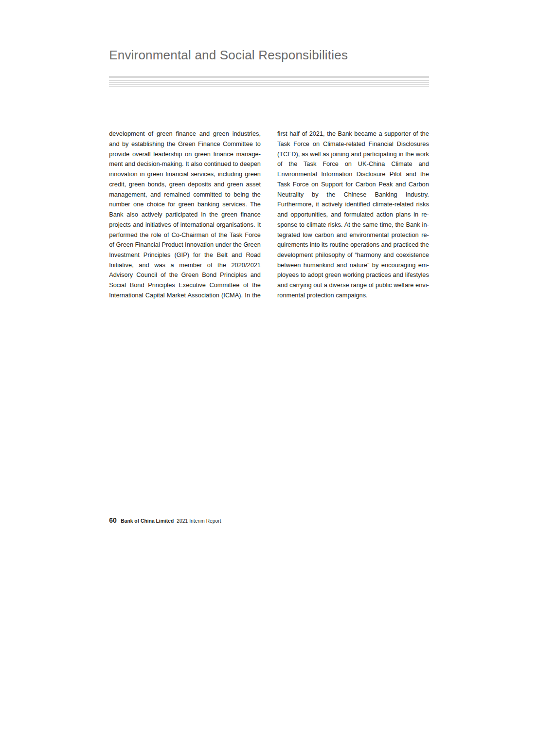Environmental and Social Responsibilities
development of green finance and green industries, and by establishing the Green Finance Committee to provide overall leadership on green finance management and decision-making. It also continued to deepen innovation in green financial services, including green credit, green bonds, green deposits and green asset management, and remained committed to being the number one choice for green banking services. The Bank also actively participated in the green finance projects and initiatives of international organisations. It performed the role of Co-Chairman of the Task Force of Green Financial Product Innovation under the Green Investment Principles (GIP) for the Belt and Road Initiative, and was a member of the 2020/2021 Advisory Council of the Green Bond Principles and Social Bond Principles Executive Committee of the International Capital Market Association (ICMA). In the first half of 2021, the Bank became a supporter of the Task Force on Climate-related Financial Disclosures (TCFD), as well as joining and participating in the work of the Task Force on UK-China Climate and Environmental Information Disclosure Pilot and the Task Force on Support for Carbon Peak and Carbon Neutrality by the Chinese Banking Industry. Furthermore, it actively identified climate-related risks and opportunities, and formulated action plans in response to climate risks. At the same time, the Bank integrated low carbon and environmental protection requirements into its routine operations and practiced the development philosophy of “harmony and coexistence between humankind and nature” by encouraging employees to adopt green working practices and lifestyles and carrying out a diverse range of public welfare environmental protection campaigns.
60 Bank of China Limited 2021 Interim Report